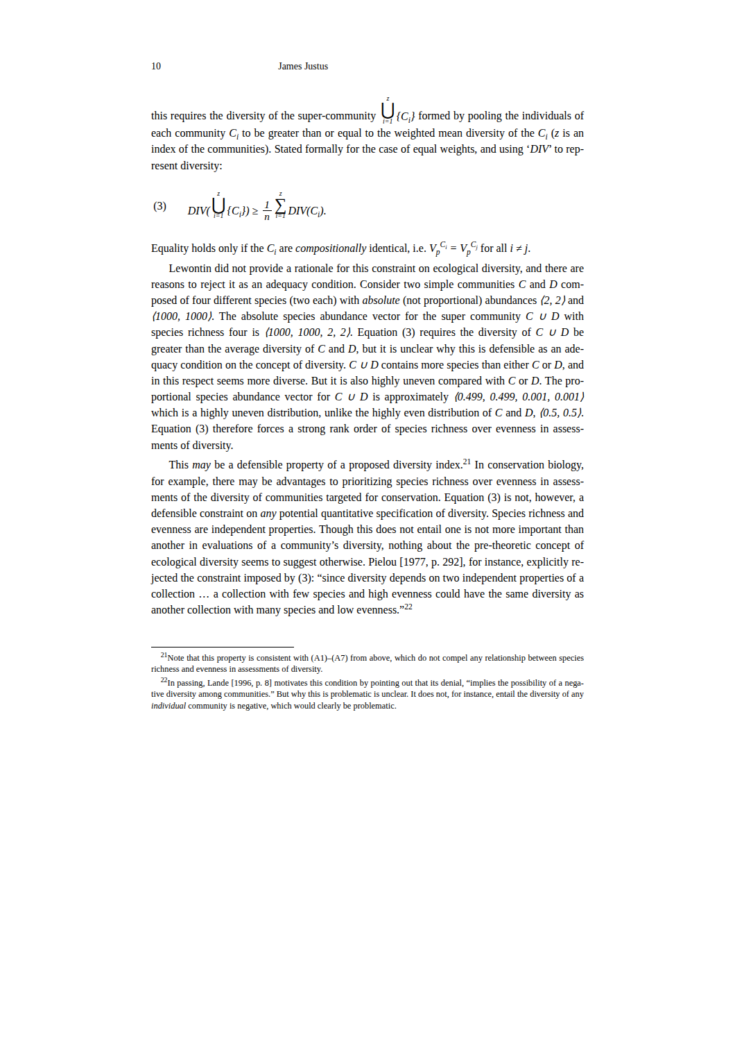10 James Justus
this requires the diversity of the super-community z⋃i=1{Ci} formed by pooling the individuals of each community Ci to be greater than or equal to the weighted mean diversity of the Ci (z is an index of the communities). Stated formally for the case of equal weights, and using ‘DIV’ to represent diversity:
(3) DIV(z⋃i=1{Ci}) ≥ 1 n z∑i=1 DIV(Ci).
Equality holds only if the Ci are compositionally identical, i.e. VpCi = VpCj for all i ≠ j.
Lewontin did not provide a rationale for this constraint on ecological diversity, and there are reasons to reject it as an adequacy condition. Consider two simple communities C and D composed of four different species (two each) with absolute (not proportional) abundances ⟨2, 2⟩ and ⟨1000, 1000⟩. The absolute species abundance vector for the super community C ∪ D with species richness four is ⟨1000, 1000, 2, 2⟩. Equation (3) requires the diversity of C ∪ D be greater than the average diversity of C and D, but it is unclear why this is defensible as an adequacy condition on the concept of diversity. C ∪ D contains more species than either C or D, and in this respect seems more diverse. But it is also highly uneven compared with C or D. The proportional species abundance vector for C ∪ D is approximately ⟨0.499, 0.499, 0.001, 0.001⟩ which is a highly uneven distribution, unlike the highly even distribution of C and D, ⟨0.5, 0.5⟩. Equation (3) therefore forces a strong rank order of species richness over evenness in assessments of diversity.
This may be a defensible property of a proposed diversity index.21 In conservation biology, for example, there may be advantages to prioritizing species richness over evenness in assessments of the diversity of communities targeted for conservation. Equation (3) is not, however, a defensible constraint on any potential quantitative specification of diversity. Species richness and evenness are independent properties. Though this does not entail one is not more important than another in evaluations of a community’s diversity, nothing about the pre-theoretic concept of ecological diversity seems to suggest otherwise. Pielou [1977, p. 292], for instance, explicitly rejected the constraint imposed by (3): “since diversity depends on two independent properties of a collection … a collection with few species and high evenness could have the same diversity as another collection with many species and low evenness.”22
21Note that this property is consistent with (A1)–(A7) from above, which do not compel any relationship between species richness and evenness in assessments of diversity.
22In passing, Lande [1996, p. 8] motivates this condition by pointing out that its denial, “implies the possibility of a negative diversity among communities.” But why this is problematic is unclear. It does not, for instance, entail the diversity of any individual community is negative, which would clearly be problematic.